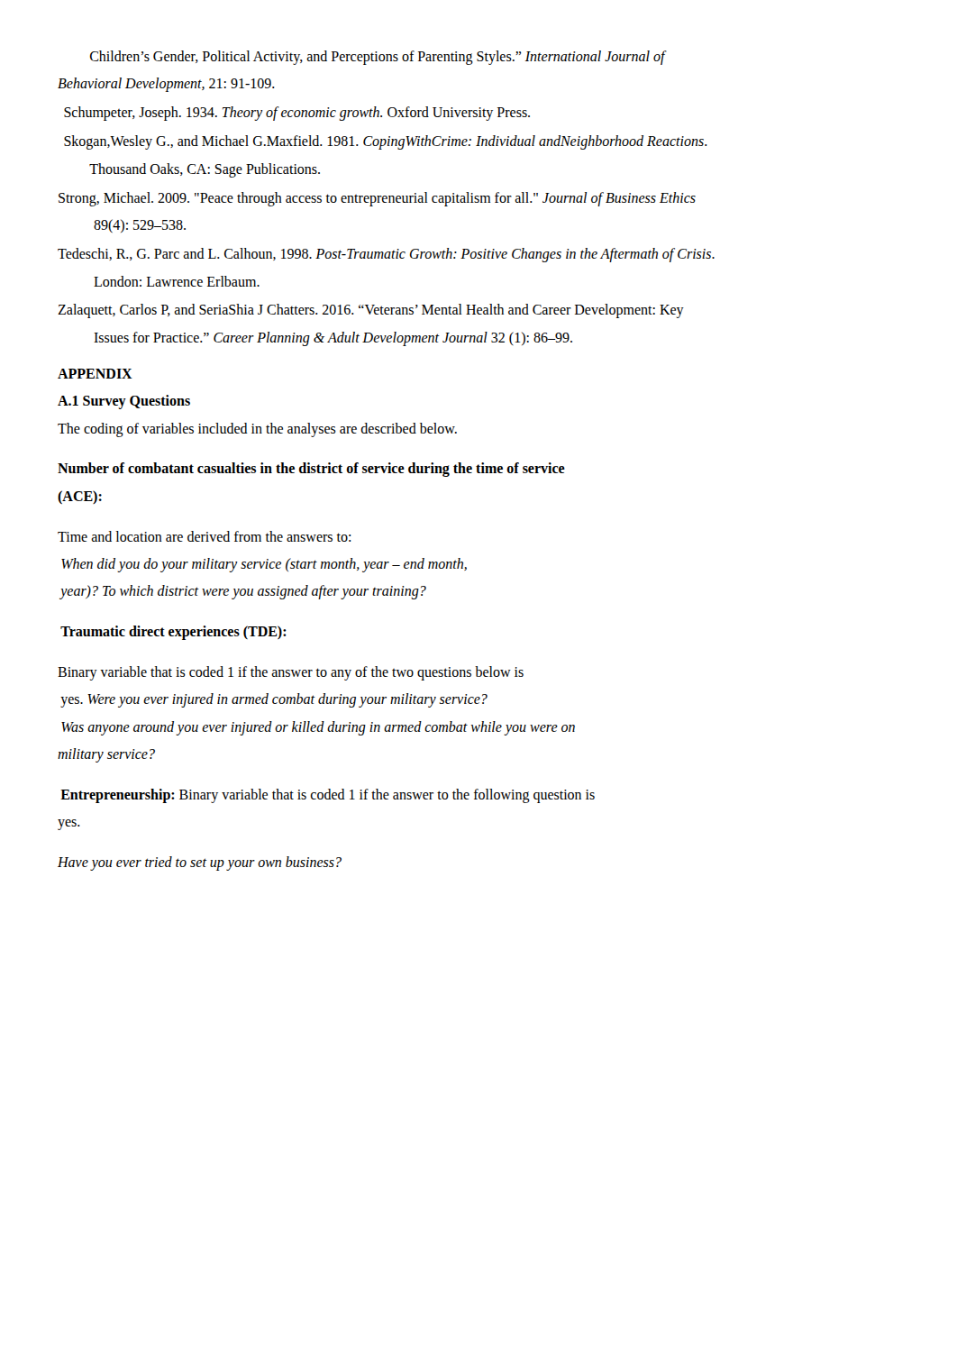Children’s Gender, Political Activity, and Perceptions of Parenting Styles.” International Journal of Behavioral Development, 21: 91-109.
Schumpeter, Joseph. 1934. Theory of economic growth. Oxford University Press.
Skogan,Wesley G., and Michael G.Maxfield. 1981. CopingWithCrime: Individual andNeighborhood Reactions. Thousand Oaks, CA: Sage Publications.
Strong, Michael. 2009. "Peace through access to entrepreneurial capitalism for all." Journal of Business Ethics 89(4): 529–538.
Tedeschi, R., G. Parc and L. Calhoun, 1998. Post-Traumatic Growth: Positive Changes in the Aftermath of Crisis. London: Lawrence Erlbaum.
Zalaquett, Carlos P, and SeriaShia J Chatters. 2016. “Veterans’ Mental Health and Career Development: Key Issues for Practice.” Career Planning & Adult Development Journal 32 (1): 86–99.
APPENDIX
A.1 Survey Questions
The coding of variables included in the analyses are described below.
Number of combatant casualties in the district of service during the time of service
(ACE):
Time and location are derived from the answers to:
When did you do your military service (start month, year – end month,
year)? To which district were you assigned after your training?
Traumatic direct experiences (TDE):
Binary variable that is coded 1 if the answer to any of the two questions below is
yes. Were you ever injured in armed combat during your military service?
Was anyone around you ever injured or killed during in armed combat while you were on
military service?
Entrepreneurship: Binary variable that is coded 1 if the answer to the following question is
yes.
Have you ever tried to set up your own business?